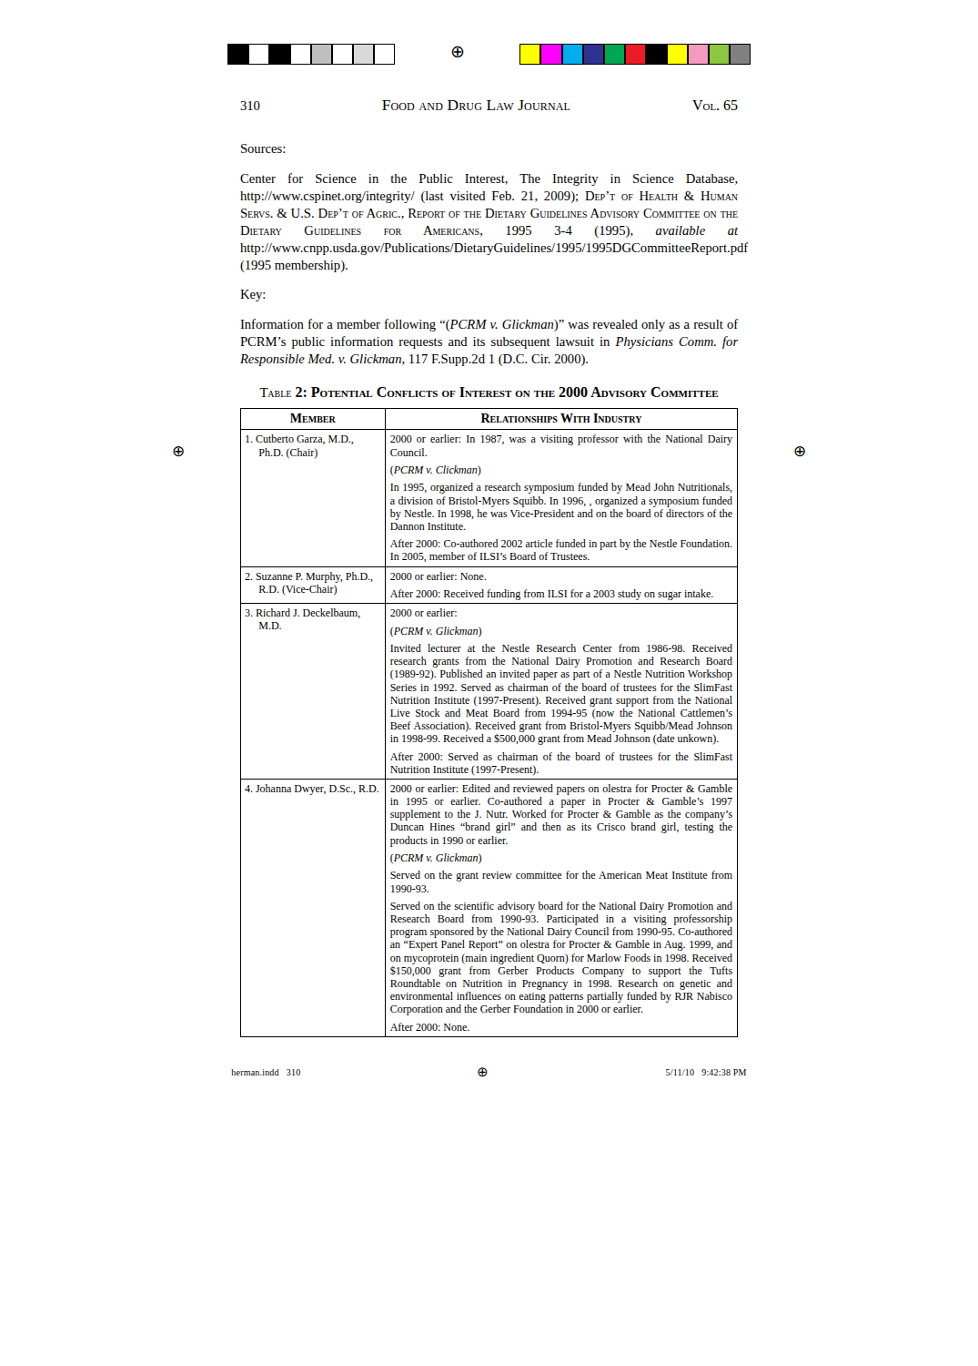⊕
310
Food and Drug Law Journal
Vol. 65
Sources:
Center for Science in the Public Interest, The Integrity in Science Database, http://www.cspinet.org/integrity/ (last visited Feb. 21, 2009); Dep’t of Health & Human Servs. & U.S. Dep’t of Agric., Report of the Dietary Guidelines Advisory Committee on the Dietary Guidelines for Americans, 1995 3-4 (1995), available at http://www.cnpp.usda.gov/Publications/DietaryGuidelines/1995/1995DGCommitteeReport.pdf (1995 membership).
Key:
Information for a member following “(PCRM v. Glickman)” was revealed only as a result of PCRM’s public information requests and its subsequent lawsuit in Physicians Comm. for Responsible Med. v. Glickman, 117 F.Supp.2d 1 (D.C. Cir. 2000).
Table 2: Potential Conflicts of Interest on the 2000 Advisory Committee
| Member | Relationships With Industry |
| --- | --- |
| 1. Cutberto Garza, M.D., Ph.D. (Chair) | 2000 or earlier: In 1987, was a visiting professor with the National Dairy Council. ( PCRM v. Clickman ) In 1995, organized a research symposium funded by Mead John Nutritionals, a division of Bristol-Myers Squibb. In 1996, , organized a symposium funded by Nestle. In 1998, he was Vice-President and on the board of directors of the Dannon Institute. After 2000: Co-authored 2002 article funded in part by the Nestle Foundation. In 2005, member of ILSI’s Board of Trustees. |
| 2. Suzanne P. Murphy, Ph.D., R.D. (Vice-Chair) | 2000 or earlier: None. After 2000: Received funding from ILSI for a 2003 study on sugar intake. |
| 3. Richard J. Deckelbaum, M.D. | 2000 or earlier: ( PCRM v. Glickman ) Invited lecturer at the Nestle Research Center from 1986-98. Received research grants from the National Dairy Promotion and Research Board (1989-92). Published an invited paper as part of a Nestle Nutrition Workshop Series in 1992. Served as chairman of the board of trustees for the SlimFast Nutrition Institute (1997-Present). Received grant support from the National Live Stock and Meat Board from 1994-95 (now the National Cattlemen’s Beef Association). Received grant from Bristol-Myers Squibb/Mead Johnson in 1998-99. Received a $500,000 grant from Mead Johnson (date unkown). After 2000: Served as chairman of the board of trustees for the SlimFast Nutrition Institute (1997-Present). |
| 4. Johanna Dwyer, D.Sc., R.D. | 2000 or earlier: Edited and reviewed papers on olestra for Procter & Gamble in 1995 or earlier. Co-authored a paper in Procter & Gamble’s 1997 supplement to the J. Nutr. Worked for Procter & Gamble as the company’s Duncan Hines “brand girl” and then as its Crisco brand girl, testing the products in 1990 or earlier. ( PCRM v. Glickman ) Served on the grant review committee for the American Meat Institute from 1990-93. Served on the scientific advisory board for the National Dairy Promotion and Research Board from 1990-93. Participated in a visiting professorship program sponsored by the National Dairy Council from 1990-95. Co-authored an “Expert Panel Report” on olestra for Procter & Gamble in Aug. 1999, and on mycoprotein (main ingredient Quorn) for Marlow Foods in 1998. Received $150,000 grant from Gerber Products Company to support the Tufts Roundtable on Nutrition in Pregnancy in 1998. Research on genetic and environmental influences on eating patterns partially funded by RJR Nabisco Corporation and the Gerber Foundation in 2000 or earlier. After 2000: None. |
⊕
⊕
herman.indd 310
⊕
5/11/10 9:42:38 PM